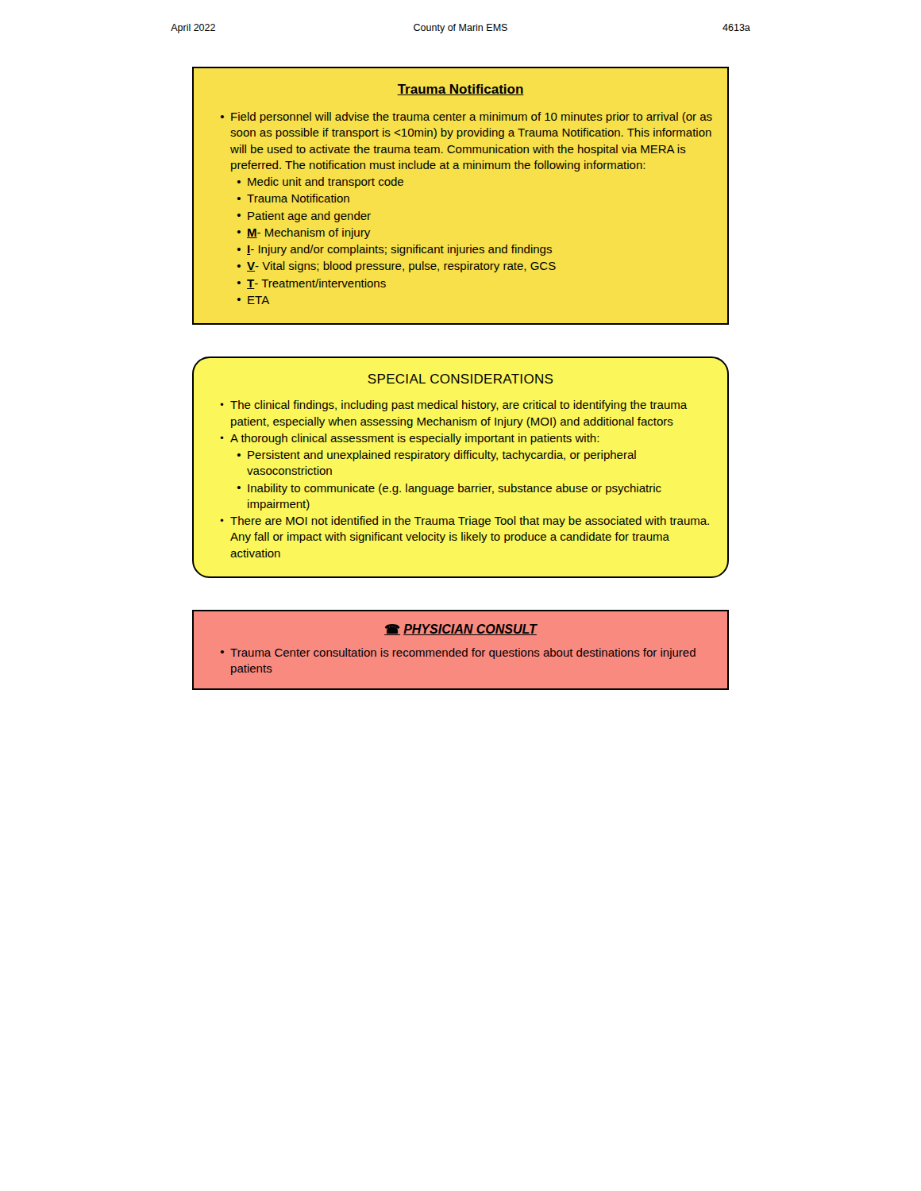April 2022
County of Marin EMS
4613a
Trauma Notification
Field personnel will advise the trauma center a minimum of 10 minutes prior to arrival (or as soon as possible if transport is <10min) by providing a Trauma Notification. This information will be used to activate the trauma team. Communication with the hospital via MERA is preferred. The notification must include at a minimum the following information:
Medic unit and transport code
Trauma Notification
Patient age and gender
M- Mechanism of injury
I- Injury and/or complaints; significant injuries and findings
V- Vital signs; blood pressure, pulse, respiratory rate, GCS
T- Treatment/interventions
ETA
SPECIAL CONSIDERATIONS
The clinical findings, including past medical history, are critical to identifying the trauma patient, especially when assessing Mechanism of Injury (MOI) and additional factors
A thorough clinical assessment is especially important in patients with:
Persistent and unexplained respiratory difficulty, tachycardia, or peripheral vasoconstriction
Inability to communicate (e.g. language barrier, substance abuse or psychiatric impairment)
There are MOI not identified in the Trauma Triage Tool that may be associated with trauma. Any fall or impact with significant velocity is likely to produce a candidate for trauma activation
☎PHYSICIAN CONSULT
Trauma Center consultation is recommended for questions about destinations for injured patients